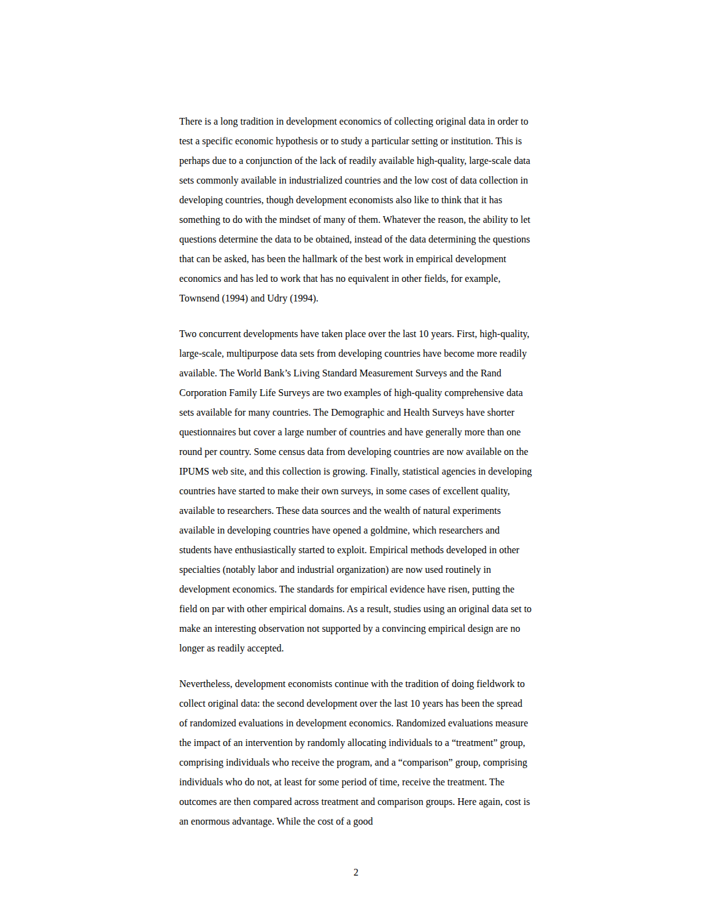There is a long tradition in development economics of collecting original data in order to test a specific economic hypothesis or to study a particular setting or institution. This is perhaps due to a conjunction of the lack of readily available high-quality, large-scale data sets commonly available in industrialized countries and the low cost of data collection in developing countries, though development economists also like to think that it has something to do with the mindset of many of them. Whatever the reason, the ability to let questions determine the data to be obtained, instead of the data determining the questions that can be asked, has been the hallmark of the best work in empirical development economics and has led to work that has no equivalent in other fields, for example, Townsend (1994) and Udry (1994).
Two concurrent developments have taken place over the last 10 years. First, high-quality, large-scale, multipurpose data sets from developing countries have become more readily available. The World Bank’s Living Standard Measurement Surveys and the Rand Corporation Family Life Surveys are two examples of high-quality comprehensive data sets available for many countries. The Demographic and Health Surveys have shorter questionnaires but cover a large number of countries and have generally more than one round per country. Some census data from developing countries are now available on the IPUMS web site, and this collection is growing. Finally, statistical agencies in developing countries have started to make their own surveys, in some cases of excellent quality, available to researchers. These data sources and the wealth of natural experiments available in developing countries have opened a goldmine, which researchers and students have enthusiastically started to exploit. Empirical methods developed in other specialties (notably labor and industrial organization) are now used routinely in development economics. The standards for empirical evidence have risen, putting the field on par with other empirical domains. As a result, studies using an original data set to make an interesting observation not supported by a convincing empirical design are no longer as readily accepted.
Nevertheless, development economists continue with the tradition of doing fieldwork to collect original data: the second development over the last 10 years has been the spread of randomized evaluations in development economics. Randomized evaluations measure the impact of an intervention by randomly allocating individuals to a “treatment” group, comprising individuals who receive the program, and a “comparison” group, comprising individuals who do not, at least for some period of time, receive the treatment. The outcomes are then compared across treatment and comparison groups. Here again, cost is an enormous advantage. While the cost of a good
2